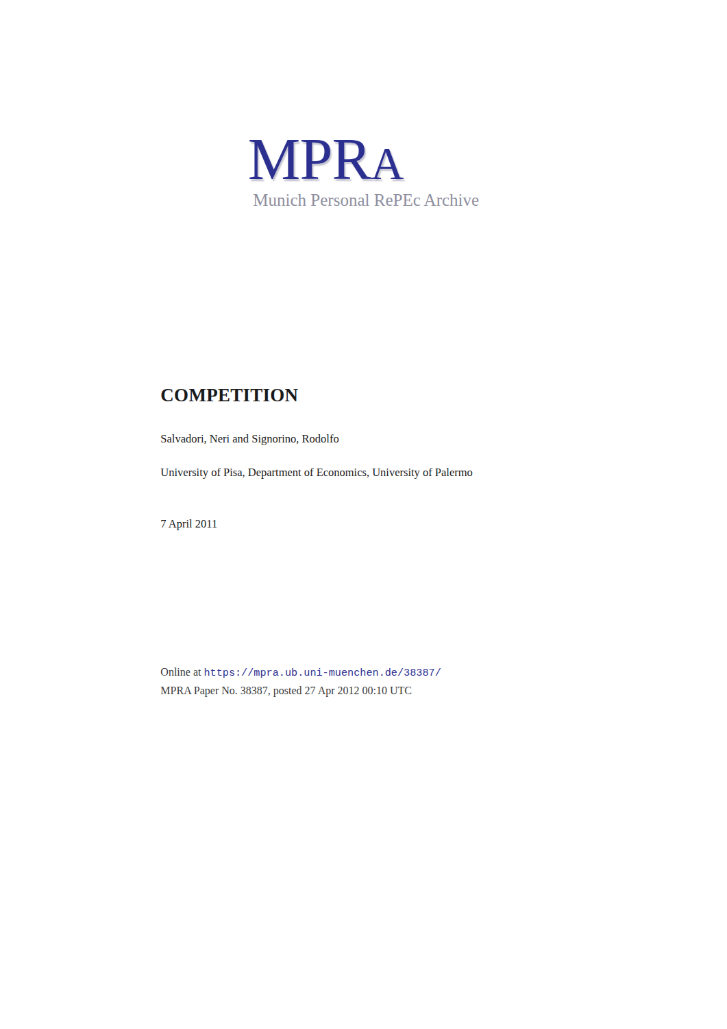MPRA Munich Personal RePEc Archive
COMPETITION
Salvadori, Neri and Signorino, Rodolfo
University of Pisa, Department of Economics, University of Palermo
7 April 2011
Online at https://mpra.ub.uni-muenchen.de/38387/
MPRA Paper No. 38387, posted 27 Apr 2012 00:10 UTC